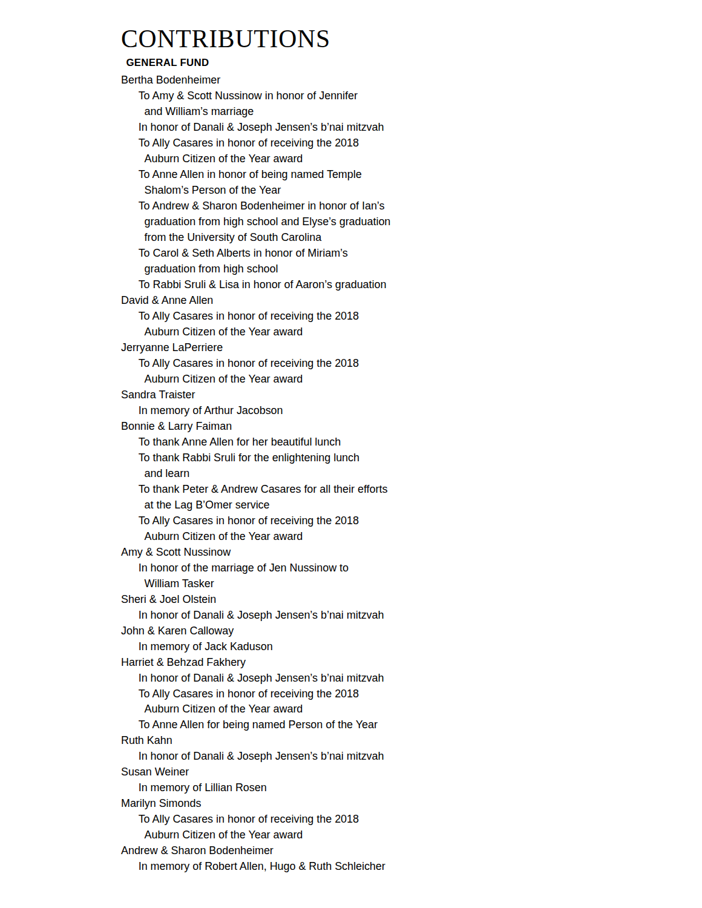Contributions
GENERAL FUND
Bertha Bodenheimer
To Amy & Scott Nussinow in honor of Jenniferand William’s marriage
In honor of Danali & Joseph Jensen’s b’nai mitzvah
To Ally Casares in honor of receiving the 2018Auburn Citizen of the Year award
To Anne Allen in honor of being named TempleShalom’s Person of the Year
To Andrew & Sharon Bodenheimer in honor of Ian’sgraduation from high school and Elyse’s graduation from the University of South Carolina
To Carol & Seth Alberts in honor of Miriam’sgraduation from high school
To Rabbi Sruli & Lisa in honor of Aaron’s graduation
David & Anne Allen
To Ally Casares in honor of receiving the 2018Auburn Citizen of the Year award
Jerryanne LaPerriere
To Ally Casares in honor of receiving the 2018Auburn Citizen of the Year award
Sandra Traister
In memory of Arthur Jacobson
Bonnie & Larry Faiman
To thank Anne Allen for her beautiful lunch
To thank Rabbi Sruli for the enlightening lunchand learn
To thank Peter & Andrew Casares for all their effortsat the Lag B’Omer service
To Ally Casares in honor of receiving the 2018Auburn Citizen of the Year award
Amy & Scott Nussinow
In honor of the marriage of Jen Nussinow toWilliam Tasker
Sheri & Joel Olstein
In honor of Danali & Joseph Jensen’s b’nai mitzvah
John & Karen Calloway
In memory of Jack Kaduson
Harriet & Behzad Fakhery
In honor of Danali & Joseph Jensen’s b’nai mitzvah
To Ally Casares in honor of receiving the 2018Auburn Citizen of the Year award
To Anne Allen for being named Person of the Year
Ruth Kahn
In honor of Danali & Joseph Jensen’s b’nai mitzvah
Susan Weiner
In memory of Lillian Rosen
Marilyn Simonds
To Ally Casares in honor of receiving the 2018Auburn Citizen of the Year award
Andrew & Sharon Bodenheimer
In memory of Robert Allen, Hugo & Ruth Schleicher